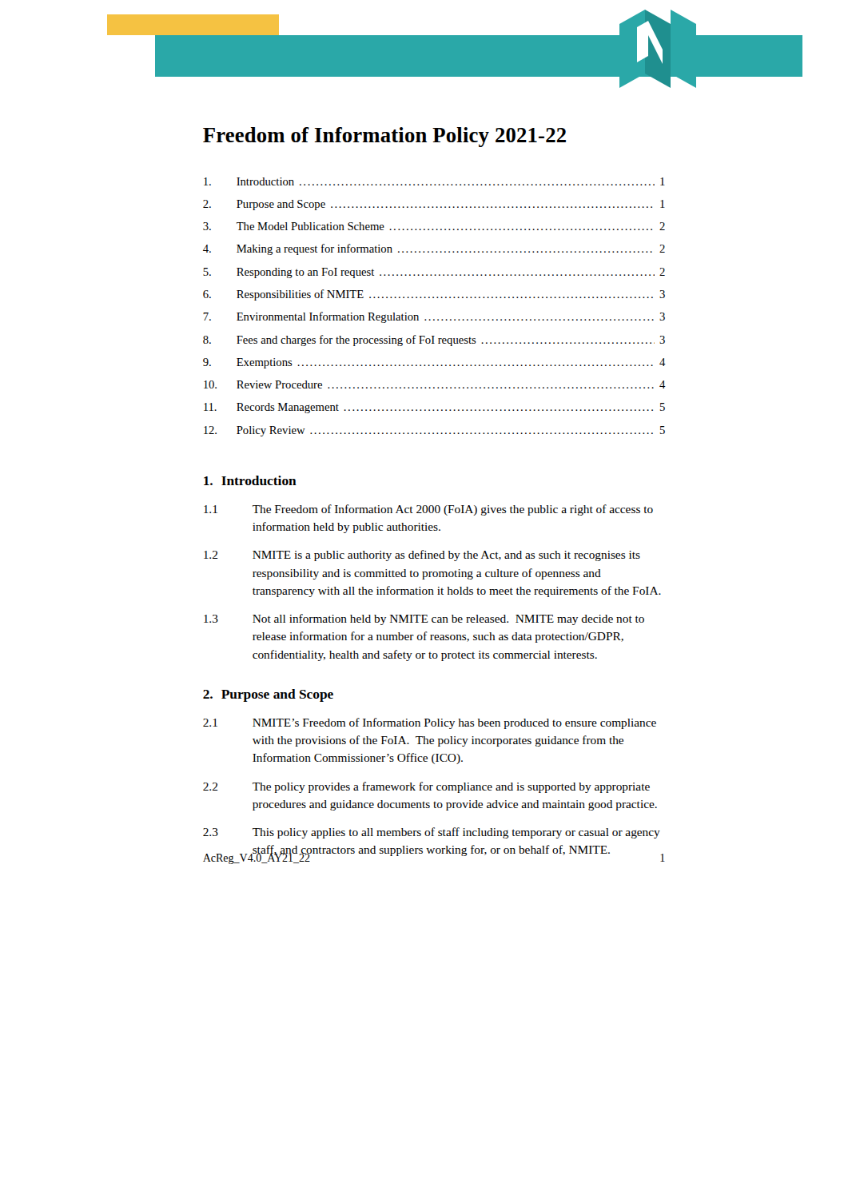Freedom of Information Policy 2021-22
1. Introduction ........................................................................................................................................... 1
2. Purpose and Scope ....................................................................................................................... 1
3. The Model Publication Scheme ................................................................................................. 2
4. Making a request for information ............................................................................................. 2
5. Responding to an FoI request ................................................................................................... 2
6. Responsibilities of NMITE ......................................................................................................... 3
7. Environmental Information Regulation ................................................................................. 3
8. Fees and charges for the processing of FoI requests ....................................................... 3
9. Exemptions ............................................................................................................................. 4
10. Review Procedure ......................................................................................................................... 4
11. Records Management ................................................................................................................... 5
12. Policy Review ................................................................................................................................. 5
1. Introduction
1.1
The Freedom of Information Act 2000 (FoIA) gives the public a right of access to information held by public authorities.
1.2
NMITE is a public authority as defined by the Act, and as such it recognises its responsibility and is committed to promoting a culture of openness and transparency with all the information it holds to meet the requirements of the FoIA.
1.3
Not all information held by NMITE can be released. NMITE may decide not to release information for a number of reasons, such as data protection/GDPR, confidentiality, health and safety or to protect its commercial interests.
2. Purpose and Scope
2.1
NMITE’s Freedom of Information Policy has been produced to ensure compliance with the provisions of the FoIA. The policy incorporates guidance from the Information Commissioner’s Office (ICO).
2.2
The policy provides a framework for compliance and is supported by appropriate procedures and guidance documents to provide advice and maintain good practice.
2.3
This policy applies to all members of staff including temporary or casual or agency staff, and contractors and suppliers working for, or on behalf of, NMITE.
AcReg_V4.0_AY21_22
1